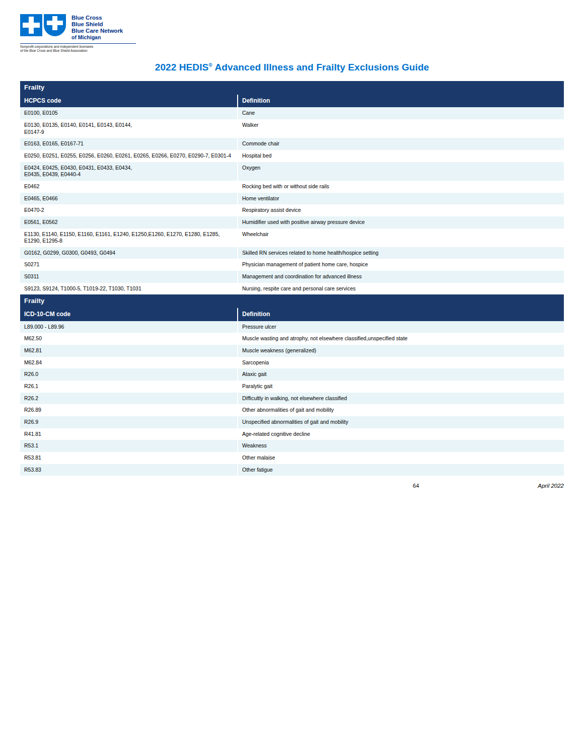Blue Cross
Blue Shield
Blue Care Network
of Michigan
Nonprofit corporations and independent licensees
of the Blue Cross and Blue Shield Association
2022 HEDIS® Advanced Illness and Frailty Exclusions Guide
| Frailty |
| HCPCS code | Definition |
| E0100, E0105 | Cane |
| E0130, E0135, E0140, E0141, E0143, E0144, E0147-9 | Walker |
| E0163, E0165, E0167-71 | Commode chair |
| E0250, E0251, E0255, E0256, E0260, E0261, E0265, E0266, E0270, E0290-7, E0301-4 | Hospital bed |
| E0424, E0425, E0430, E0431, E0433, E0434, E0435, E0439, E0440-4 | Oxygen |
| E0462 | Rocking bed with or without side rails |
| E0465, E0466 | Home ventilator |
| E0470-2 | Respiratory assist device |
| E0561, E0562 | Humidifier used with positive airway pressure device |
| E1130, E1140, E1150, E1160, E1161, E1240, E1250,E1260, E1270, E1280, E1285, E1290, E1295-8 | Wheelchair |
| G0162, G0299, G0300, G0493, G0494 | Skilled RN services related to home health/hospice setting |
| S0271 | Physician management of patient home care, hospice |
| S0311 | Management and coordination for advanced illness |
| S9123, S9124, T1000-5, T1019-22, T1030, T1031 | Nursing, respite care and personal care services |
| Frailty |
| ICD-10-CM code | Definition |
| L89.000 - L89.96 | Pressure ulcer |
| M62.50 | Muscle wasting and atrophy, not elsewhere classified,unspecified state |
| M62.81 | Muscle weakness (generalized) |
| M62.84 | Sarcopenia |
| R26.0 | Ataxic gait |
| R26.1 | Paralytic gait |
| R26.2 | Difficultly in walking, not elsewhere classified |
| R26.89 | Other abnormalities of gait and mobility |
| R26.9 | Unspecified abnormalities of gait and mobility |
| R41.81 | Age-related cognitive decline |
| R53.1 | Weakness |
| R53.81 | Other malaise |
| R53.83 | Other fatigue |
64
April 2022